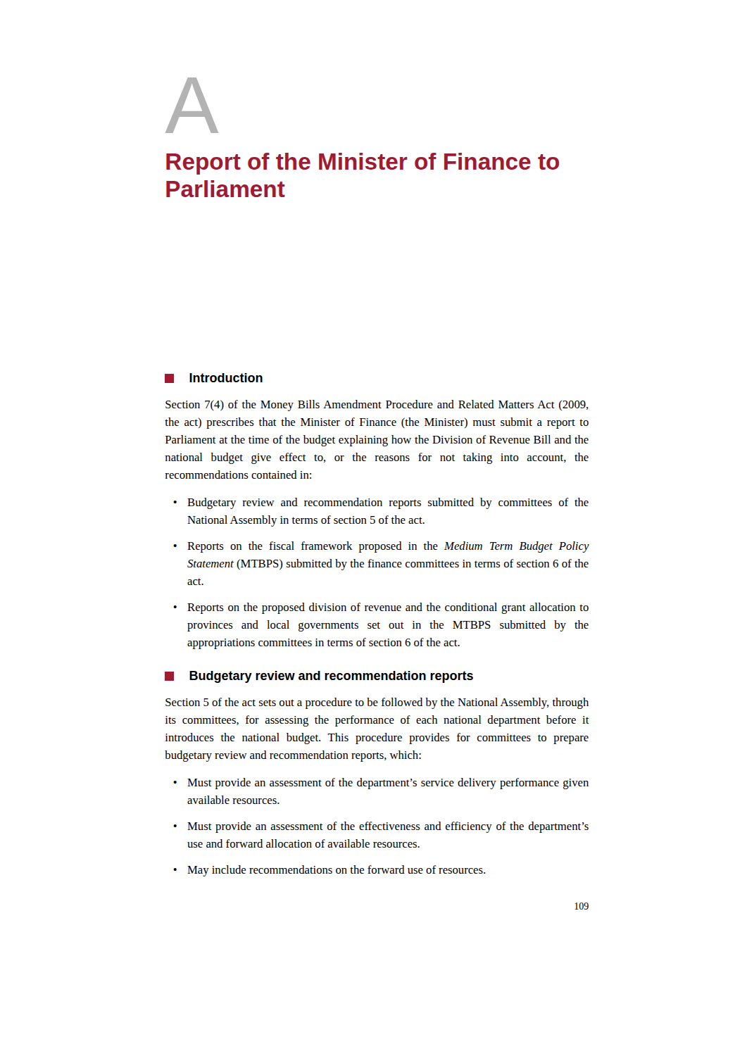A
Report of the Minister of Finance to Parliament
Introduction
Section 7(4) of the Money Bills Amendment Procedure and Related Matters Act (2009, the act) prescribes that the Minister of Finance (the Minister) must submit a report to Parliament at the time of the budget explaining how the Division of Revenue Bill and the national budget give effect to, or the reasons for not taking into account, the recommendations contained in:
Budgetary review and recommendation reports submitted by committees of the National Assembly in terms of section 5 of the act.
Reports on the fiscal framework proposed in the Medium Term Budget Policy Statement (MTBPS) submitted by the finance committees in terms of section 6 of the act.
Reports on the proposed division of revenue and the conditional grant allocation to provinces and local governments set out in the MTBPS submitted by the appropriations committees in terms of section 6 of the act.
Budgetary review and recommendation reports
Section 5 of the act sets out a procedure to be followed by the National Assembly, through its committees, for assessing the performance of each national department before it introduces the national budget. This procedure provides for committees to prepare budgetary review and recommendation reports, which:
Must provide an assessment of the department’s service delivery performance given available resources.
Must provide an assessment of the effectiveness and efficiency of the department’s use and forward allocation of available resources.
May include recommendations on the forward use of resources.
109